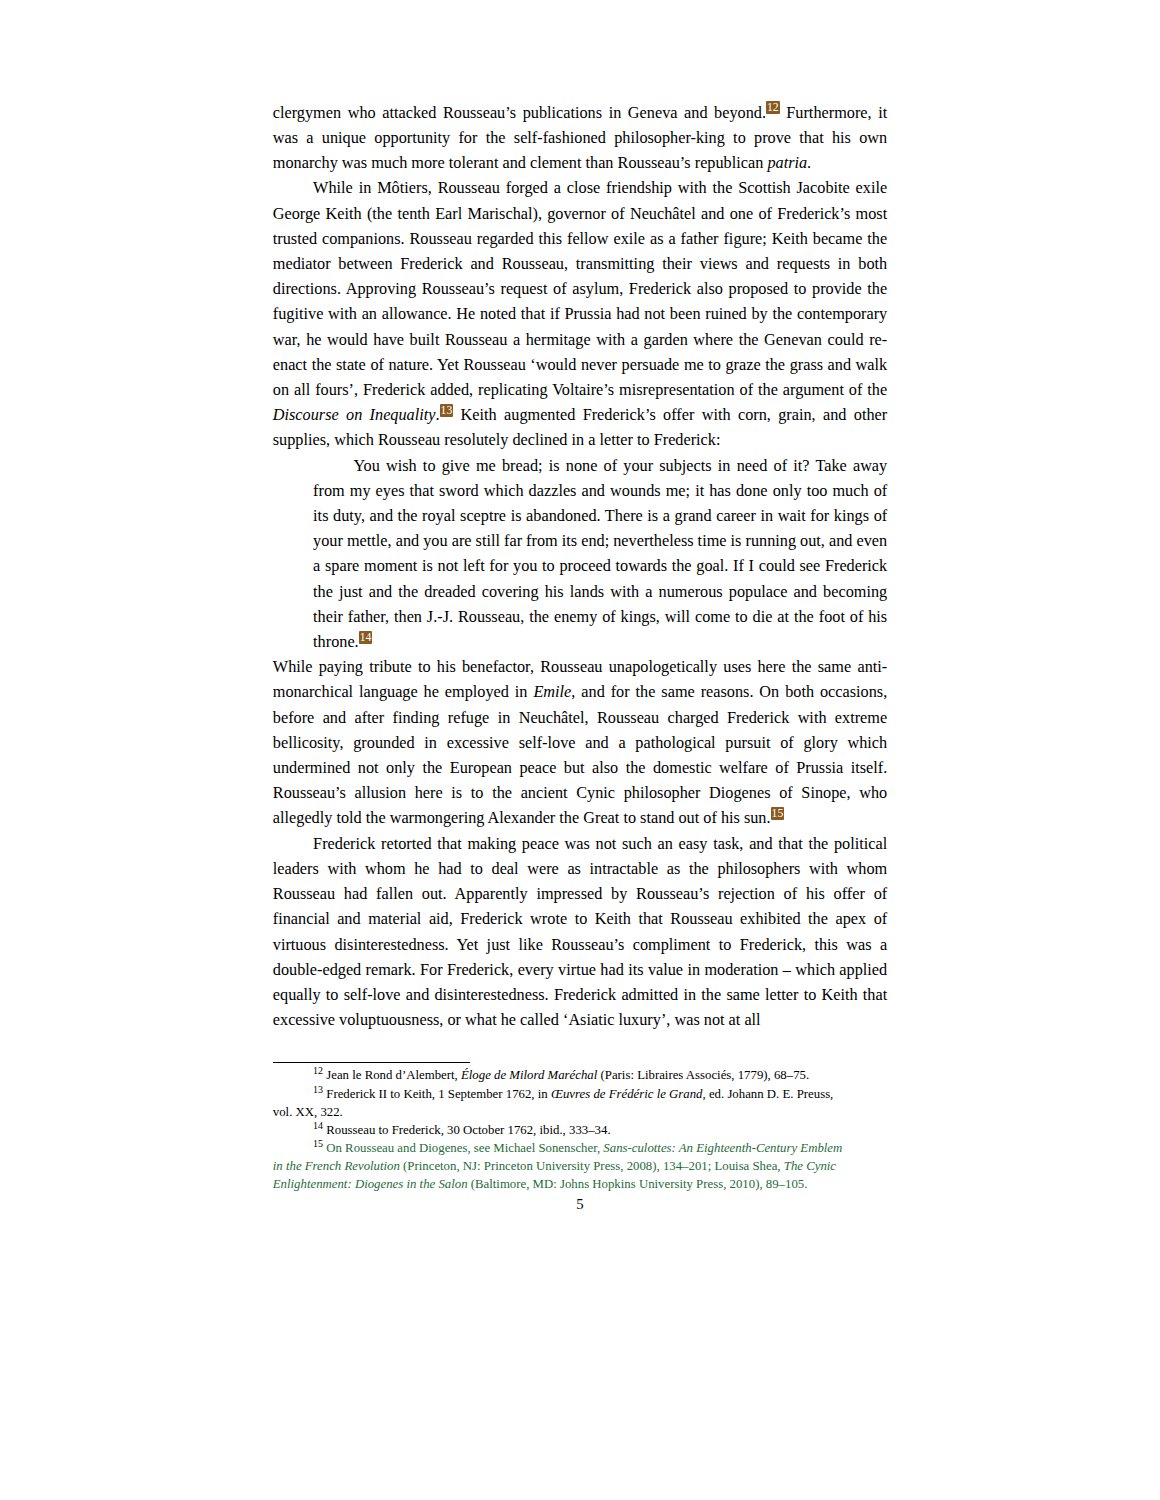clergymen who attacked Rousseau’s publications in Geneva and beyond.12 Furthermore, it was a unique opportunity for the self-fashioned philosopher-king to prove that his own monarchy was much more tolerant and clement than Rousseau’s republican patria.
While in Môtiers, Rousseau forged a close friendship with the Scottish Jacobite exile George Keith (the tenth Earl Marischal), governor of Neuchâtel and one of Frederick’s most trusted companions. Rousseau regarded this fellow exile as a father figure; Keith became the mediator between Frederick and Rousseau, transmitting their views and requests in both directions. Approving Rousseau’s request of asylum, Frederick also proposed to provide the fugitive with an allowance. He noted that if Prussia had not been ruined by the contemporary war, he would have built Rousseau a hermitage with a garden where the Genevan could re-enact the state of nature. Yet Rousseau ‘would never persuade me to graze the grass and walk on all fours’, Frederick added, replicating Voltaire’s misrepresentation of the argument of the Discourse on Inequality.13 Keith augmented Frederick’s offer with corn, grain, and other supplies, which Rousseau resolutely declined in a letter to Frederick:
You wish to give me bread; is none of your subjects in need of it? Take away from my eyes that sword which dazzles and wounds me; it has done only too much of its duty, and the royal sceptre is abandoned. There is a grand career in wait for kings of your mettle, and you are still far from its end; nevertheless time is running out, and even a spare moment is not left for you to proceed towards the goal. If I could see Frederick the just and the dreaded covering his lands with a numerous populace and becoming their father, then J.-J. Rousseau, the enemy of kings, will come to die at the foot of his throne.14
While paying tribute to his benefactor, Rousseau unapologetically uses here the same anti-monarchical language he employed in Emile, and for the same reasons. On both occasions, before and after finding refuge in Neuchâtel, Rousseau charged Frederick with extreme bellicosity, grounded in excessive self-love and a pathological pursuit of glory which undermined not only the European peace but also the domestic welfare of Prussia itself. Rousseau’s allusion here is to the ancient Cynic philosopher Diogenes of Sinope, who allegedly told the warmongering Alexander the Great to stand out of his sun.15
Frederick retorted that making peace was not such an easy task, and that the political leaders with whom he had to deal were as intractable as the philosophers with whom Rousseau had fallen out. Apparently impressed by Rousseau’s rejection of his offer of financial and material aid, Frederick wrote to Keith that Rousseau exhibited the apex of virtuous disinterestedness. Yet just like Rousseau’s compliment to Frederick, this was a double-edged remark. For Frederick, every virtue had its value in moderation – which applied equally to self-love and disinterestedness. Frederick admitted in the same letter to Keith that excessive voluptuousness, or what he called ‘Asiatic luxury’, was not at all
12 Jean le Rond d’Alembert, Éloge de Milord Maréchal (Paris: Libraires Associés, 1779), 68–75.
13 Frederick II to Keith, 1 September 1762, in Œuvres de Frédéric le Grand, ed. Johann D. E. Preuss,
vol. XX, 322.
14 Rousseau to Frederick, 30 October 1762, ibid., 333–34.
15 On Rousseau and Diogenes, see Michael Sonenscher, Sans-culottes: An Eighteenth-Century Emblem
in the French Revolution (Princeton, NJ: Princeton University Press, 2008), 134–201; Louisa Shea, The Cynic
Enlightenment: Diogenes in the Salon (Baltimore, MD: Johns Hopkins University Press, 2010), 89–105.
5